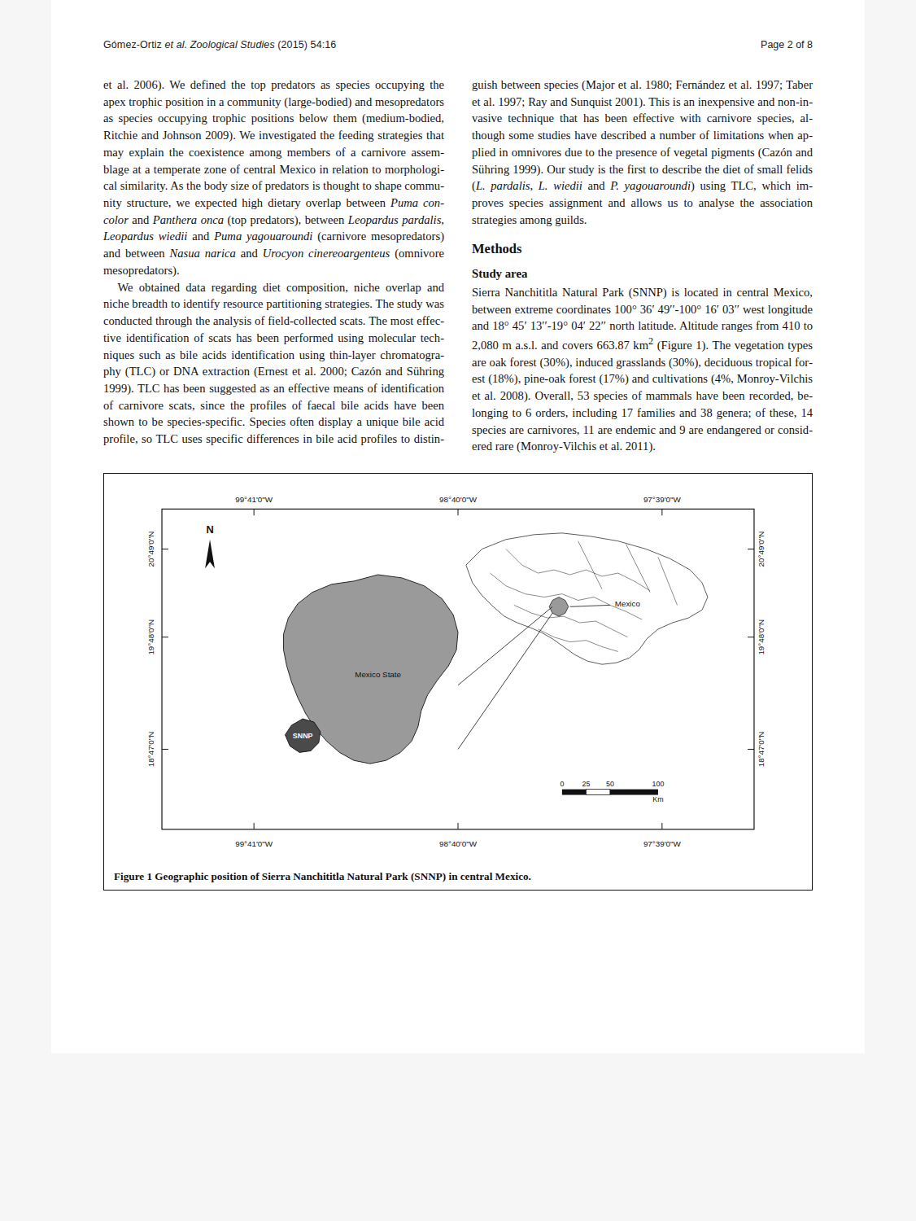Gómez-Ortiz et al. Zoological Studies (2015) 54:16
Page 2 of 8
et al. 2006). We defined the top predators as species occupying the apex trophic position in a community (large-bodied) and mesopredators as species occupying trophic positions below them (medium-bodied, Ritchie and Johnson 2009). We investigated the feeding strategies that may explain the coexistence among members of a carnivore assemblage at a temperate zone of central Mexico in relation to morphological similarity. As the body size of predators is thought to shape community structure, we expected high dietary overlap between Puma concolor and Panthera onca (top predators), between Leopardus pardalis, Leopardus wiedii and Puma yagouaroundi (carnivore mesopredators) and between Nasua narica and Urocyon cinereoargenteus (omnivore mesopredators).
We obtained data regarding diet composition, niche overlap and niche breadth to identify resource partitioning strategies. The study was conducted through the analysis of field-collected scats. The most effective identification of scats has been performed using molecular techniques such as bile acids identification using thin-layer chromatography (TLC) or DNA extraction (Ernest et al. 2000; Cazón and Sühring 1999). TLC has been suggested as an effective means of identification of carnivore scats, since the profiles of faecal bile acids have been shown to be species-specific. Species often display a unique bile acid profile, so TLC uses specific differences in bile acid profiles to distinguish between species (Major et al. 1980; Fernández et al. 1997; Taber et al. 1997; Ray and Sunquist 2001). This is an inexpensive and non-invasive technique that has been effective with carnivore species, although some studies have described a number of limitations when applied in omnivores due to the presence of vegetal pigments (Cazón and Sühring 1999). Our study is the first to describe the diet of small felids (L. pardalis, L. wiedii and P. yagouaroundi) using TLC, which improves species assignment and allows us to analyse the association strategies among guilds.
Methods
Study area
Sierra Nanchititla Natural Park (SNNP) is located in central Mexico, between extreme coordinates 100° 36′ 49′′-100° 16′ 03′′ west longitude and 18° 45′ 13′′-19° 04′ 22′′ north latitude. Altitude ranges from 410 to 2,080 m a.s.l. and covers 663.87 km2 (Figure 1). The vegetation types are oak forest (30%), induced grasslands (30%), deciduous tropical forest (18%), pine-oak forest (17%) and cultivations (4%, Monroy-Vilchis et al. 2008). Overall, 53 species of mammals have been recorded, belonging to 6 orders, including 17 families and 38 genera; of these, 14 species are carnivores, 11 are endemic and 9 are endangered or considered rare (Monroy-Vilchis et al. 2011).
99°41'0"W 98°40'0"W 97°39'0"W 99°41'0"W 98°40'0"W 97°39'0"W 20°49'0"N 19°48'0"N 18°47'0"N 20°49'0"N 19°48'0"N 18°47'0"N N Mexico SNNP Mexico State 0 25 50 100 Km
Figure 1 Geographic position of Sierra Nanchititla Natural Park (SNNP) in central Mexico.